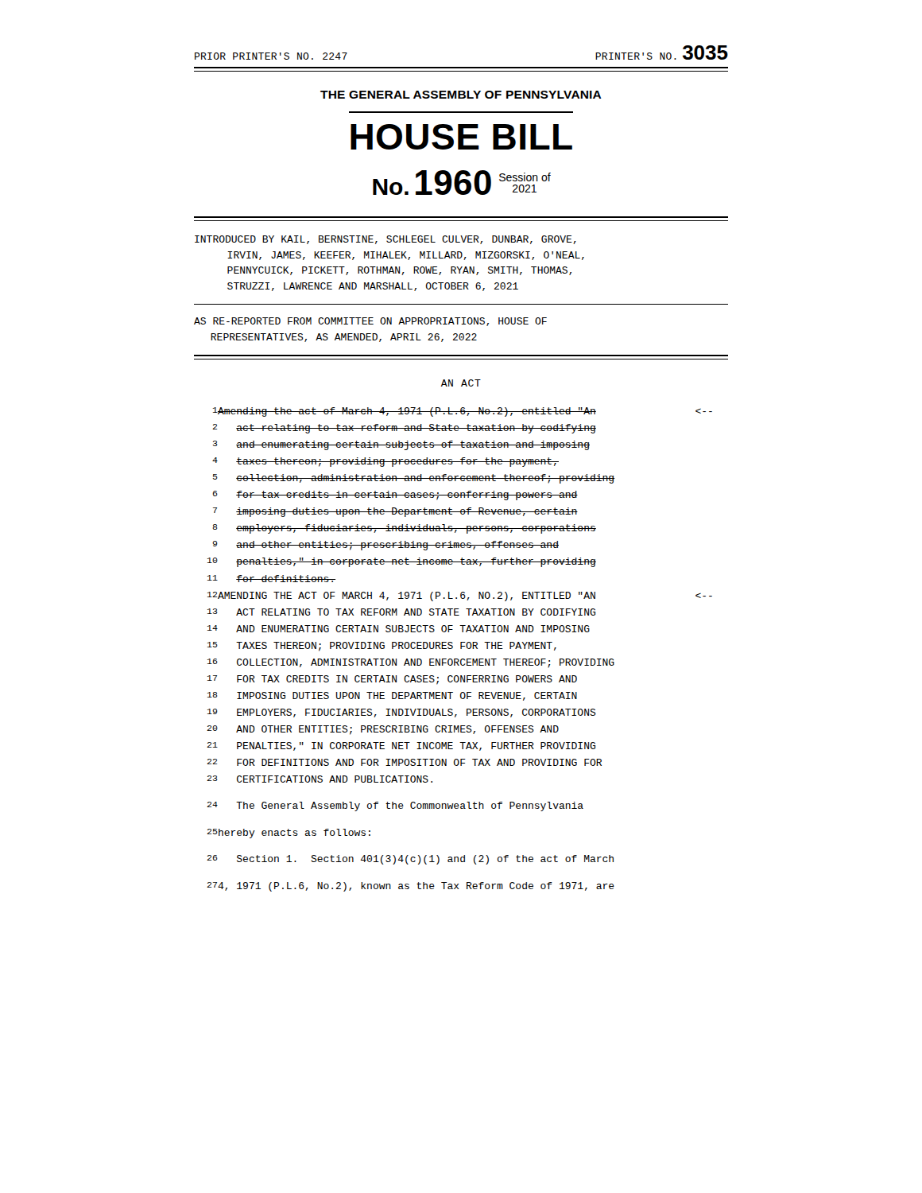PRIOR PRINTER'S NO. 2247 PRINTER'S NO. 3035
THE GENERAL ASSEMBLY OF PENNSYLVANIA
HOUSE BILL
No. 1960 Session of
2021
INTRODUCED BY KAIL, BERNSTINE, SCHLEGEL CULVER, DUNBAR, GROVE,IRVIN, JAMES, KEEFER, MIHALEK, MILLARD, MIZGORSKI, O'NEAL, PENNYCUICK, PICKETT, ROTHMAN, ROWE, RYAN, SMITH, THOMAS, STRUZZI, LAWRENCE AND MARSHALL, OCTOBER 6, 2021
AS RE-REPORTED FROM COMMITTEE ON APPROPRIATIONS, HOUSE OFREPRESENTATIVES, AS AMENDED, APRIL 26, 2022
AN ACT
| 1 | Amending the act of March 4, 1971 (P.L.6, No.2), entitled "An | <-- |
| 2 | act relating to tax reform and State taxation by codifying | |
| 3 | and enumerating certain subjects of taxation and imposing | |
| 4 | taxes thereon; providing procedures for the payment, | |
| 5 | collection, administration and enforcement thereof; providing | |
| 6 | for tax credits in certain cases; conferring powers and | |
| 7 | imposing duties upon the Department of Revenue, certain | |
| 8 | employers, fiduciaries, individuals, persons, corporations | |
| 9 | and other entities; prescribing crimes, offenses and | |
| 10 | penalties," in corporate net income tax, further providing | |
| 11 | for definitions. | |
| 12 | AMENDING THE ACT OF MARCH 4, 1971 (P.L.6, NO.2), ENTITLED "AN | <-- |
| 13 | ACT RELATING TO TAX REFORM AND STATE TAXATION BY CODIFYING | |
| 14 | AND ENUMERATING CERTAIN SUBJECTS OF TAXATION AND IMPOSING | |
| 15 | TAXES THEREON; PROVIDING PROCEDURES FOR THE PAYMENT, | |
| 16 | COLLECTION, ADMINISTRATION AND ENFORCEMENT THEREOF; PROVIDING | |
| 17 | FOR TAX CREDITS IN CERTAIN CASES; CONFERRING POWERS AND | |
| 18 | IMPOSING DUTIES UPON THE DEPARTMENT OF REVENUE, CERTAIN | |
| 19 | EMPLOYERS, FIDUCIARIES, INDIVIDUALS, PERSONS, CORPORATIONS | |
| 20 | AND OTHER ENTITIES; PRESCRIBING CRIMES, OFFENSES AND | |
| 21 | PENALTIES," IN CORPORATE NET INCOME TAX, FURTHER PROVIDING | |
| 22 | FOR DEFINITIONS AND FOR IMPOSITION OF TAX AND PROVIDING FOR | |
| 23 | CERTIFICATIONS AND PUBLICATIONS. | |
| 24 | The General Assembly of the Commonwealth of Pennsylvania | |
| 25 | hereby enacts as follows: | |
| 26 | Section 1. Section 401(3)4(c)(1) and (2) of the act of March | |
| 27 | 4, 1971 (P.L.6, No.2), known as the Tax Reform Code of 1971, are | |